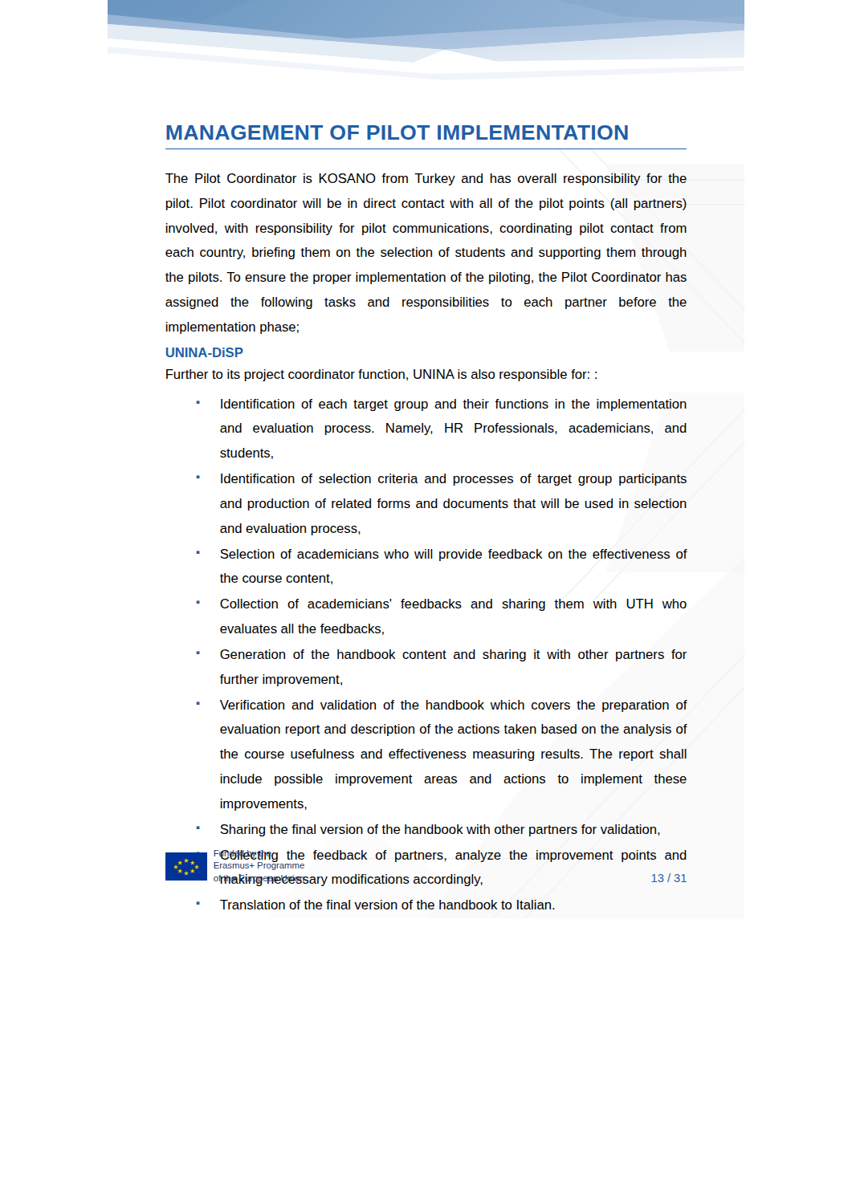MANAGEMENT OF PILOT IMPLEMENTATION
The Pilot Coordinator is KOSANO from Turkey and has overall responsibility for the pilot. Pilot coordinator will be in direct contact with all of the pilot points (all partners) involved, with responsibility for pilot communications, coordinating pilot contact from each country, briefing them on the selection of students and supporting them through the pilots. To ensure the proper implementation of the piloting, the Pilot Coordinator has assigned the following tasks and responsibilities to each partner before the implementation phase;
UNINA-DiSP
Further to its project coordinator function, UNINA is also responsible for: :
Identification of each target group and their functions in the implementation and evaluation process. Namely, HR Professionals, academicians, and students,
Identification of selection criteria and processes of target group participants and production of related forms and documents that will be used in selection and evaluation process,
Selection of academicians who will provide feedback on the effectiveness of the course content,
Collection of academicians' feedbacks and sharing them with UTH who evaluates all the feedbacks,
Generation of the handbook content and sharing it with other partners for further improvement,
Verification and validation of the handbook which covers the preparation of evaluation report and description of the actions taken based on the analysis of the course usefulness and effectiveness measuring results. The report shall include possible improvement areas and actions to implement these improvements,
Sharing the final version of the handbook with other partners for validation,
Collecting the feedback of partners, analyze the improvement points and making necessary modifications accordingly,
Translation of the final version of the handbook to Italian.
Funded by the
Erasmus+ Programme
of the European Union
13 / 31